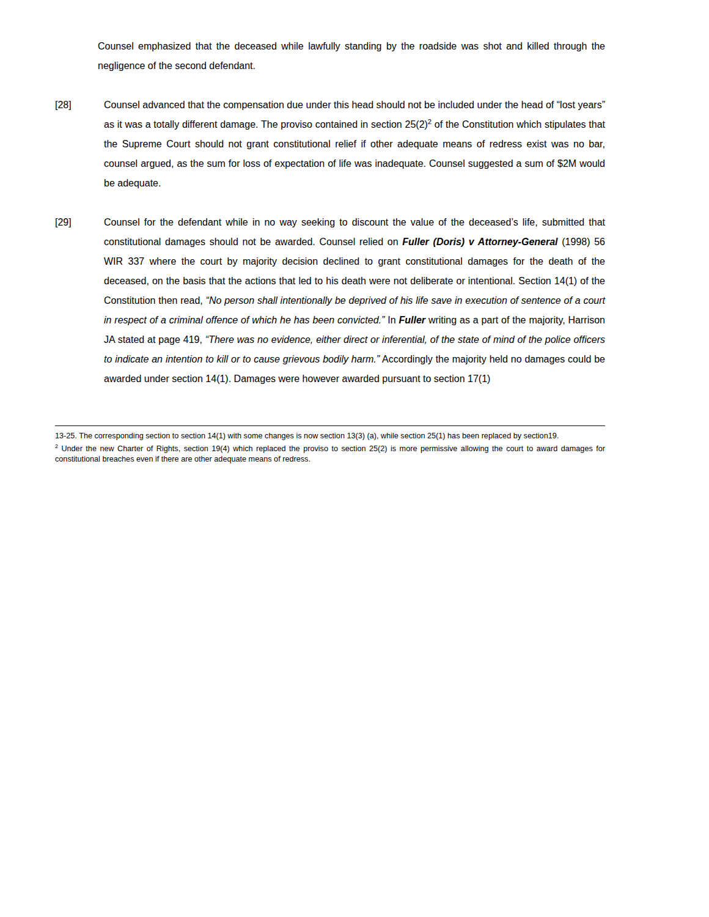Counsel emphasized that the deceased while lawfully standing by the roadside was shot and killed through the negligence of the second defendant.
[28]
Counsel advanced that the compensation due under this head should not be included under the head of “lost years” as it was a totally different damage. The proviso contained in section 25(2)2 of the Constitution which stipulates that the Supreme Court should not grant constitutional relief if other adequate means of redress exist was no bar, counsel argued, as the sum for loss of expectation of life was inadequate. Counsel suggested a sum of $2M would be adequate.
[29]
Counsel for the defendant while in no way seeking to discount the value of the deceased’s life, submitted that constitutional damages should not be awarded. Counsel relied on Fuller (Doris) v Attorney-General (1998) 56 WIR 337 where the court by majority decision declined to grant constitutional damages for the death of the deceased, on the basis that the actions that led to his death were not deliberate or intentional. Section 14(1) of the Constitution then read, “No person shall intentionally be deprived of his life save in execution of sentence of a court in respect of a criminal offence of which he has been convicted.” In Fuller writing as a part of the majority, Harrison JA stated at page 419, “There was no evidence, either direct or inferential, of the state of mind of the police officers to indicate an intention to kill or to cause grievous bodily harm.” Accordingly the majority held no damages could be awarded under section 14(1). Damages were however awarded pursuant to section 17(1)
13-25. The corresponding section to section 14(1) with some changes is now section 13(3) (a), while section 25(1) has been replaced by section19.
2 Under the new Charter of Rights, section 19(4) which replaced the proviso to section 25(2) is more permissive allowing the court to award damages for constitutional breaches even if there are other adequate means of redress.